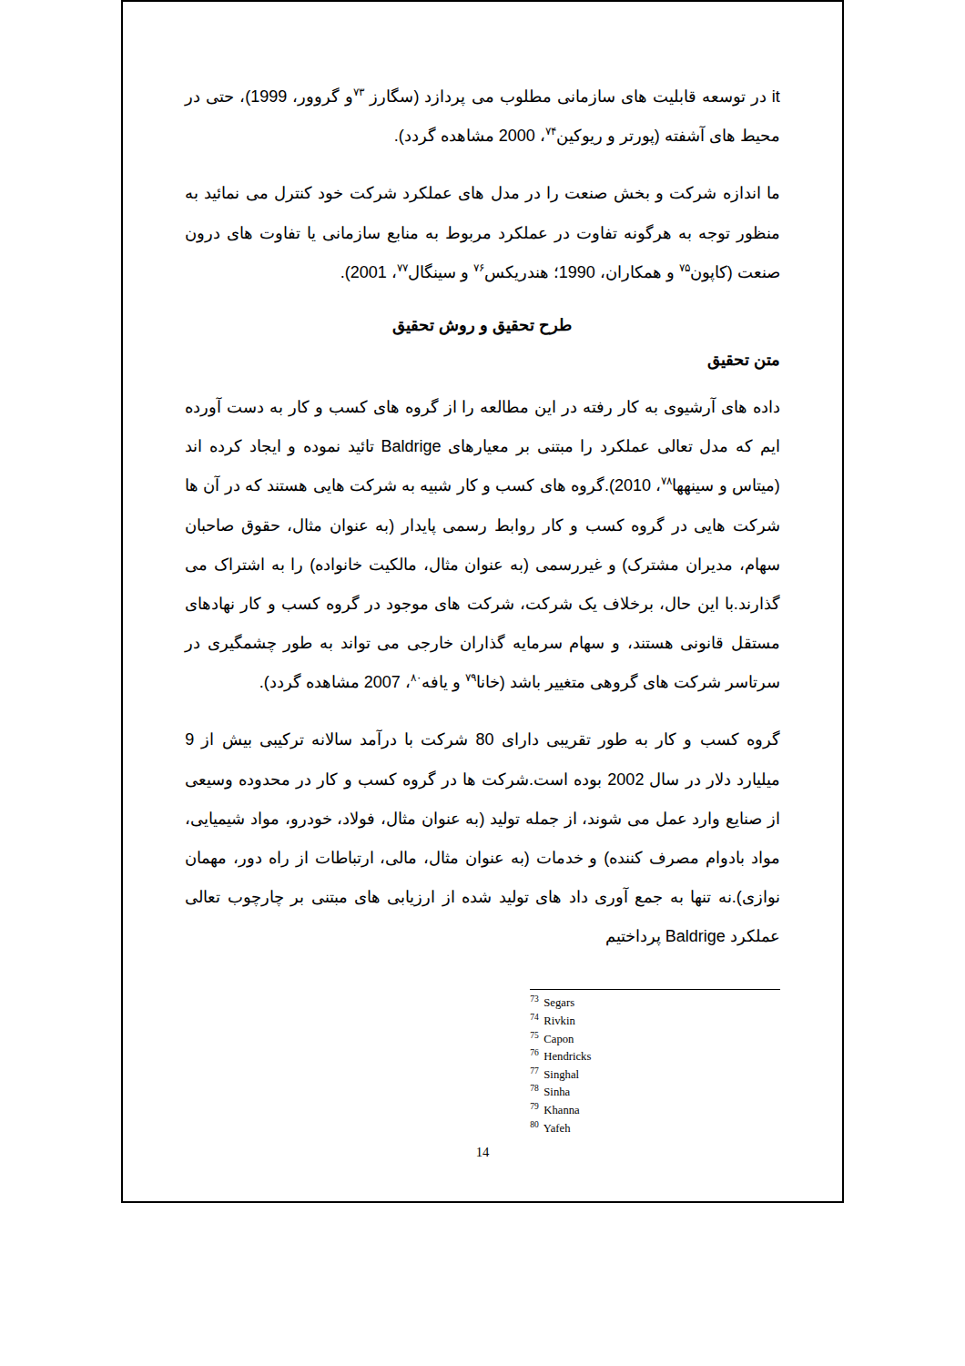it در توسعه قابلیت های سازمانی مطلوب می پردازد (سگارز ۷۳و گروور، 1999)، حتی در محیط های آشفته (پورتر و ریوکین۷۴، 2000 مشاهده گردد).
ما اندازه شرکت و بخش صنعت را در مدل های عملکرد شرکت خود کنترل می نمائید به منظور توجه به هرگونه تفاوت در عملکرد مربوط به منابع سازمانی یا تفاوت های درون صنعت (کاپون۷۵ و همکاران، 1990؛ هندریکس۷۶ و سینگال۷۷، 2001).
طرح تحقیق و روش تحقیق
متن تحقیق
داده های آرشیوی به کار رفته در این مطالعه را از گروه های کسب و کار به دست آورده ایم که مدل تعالی عملکرد را مبتنی بر معیارهای Baldrige تائید نموده و ایجاد کرده اند (میتاس و سینهها۷۸، 2010).گروه های کسب و کار شبیه به شرکت هایی هستند که در آن ها شرکت هایی در گروه کسب و کار روابط رسمی پایدار (به عنوان مثال، حقوق صاحبان سهام، مدیران مشترک) و غیررسمی (به عنوان مثال، مالکیت خانواده) را به اشتراک می گذارند.با این حال، برخلاف یک شرکت، شرکت های موجود در گروه کسب و کار نهادهای مستقل قانونی هستند، و سهام سرمایه گذاران خارجی می تواند به طور چشمگیری در سرتاسر شرکت های گروهی متغییر باشد (خانا۷۹ و یافه۸۰، 2007 مشاهده گردد).
گروه کسب و کار به طور تقریبی دارای 80 شرکت با درآمد سالانه ترکیبی بیش از 9 میلیارد دلار در سال 2002 بوده است.شرکت ها در گروه کسب و کار در محدوده وسیعی از صنایع وارد عمل می شوند، از جمله تولید (به عنوان مثال، فولاد، خودرو، مواد شیمیایی، مواد بادوام مصرف کننده) و خدمات (به عنوان مثال، مالی، ارتباطات از راه دور، مهمان نوازی).نه تنها به جمع آوری داد های تولید شده از ارزیابی های مبتنی بر چارچوب تعالی عملکرد Baldrige پرداختیم
73 Segars
74 Rivkin
75 Capon
76 Hendricks
77 Singhal
78 Sinha
79 Khanna
80 Yafeh
14